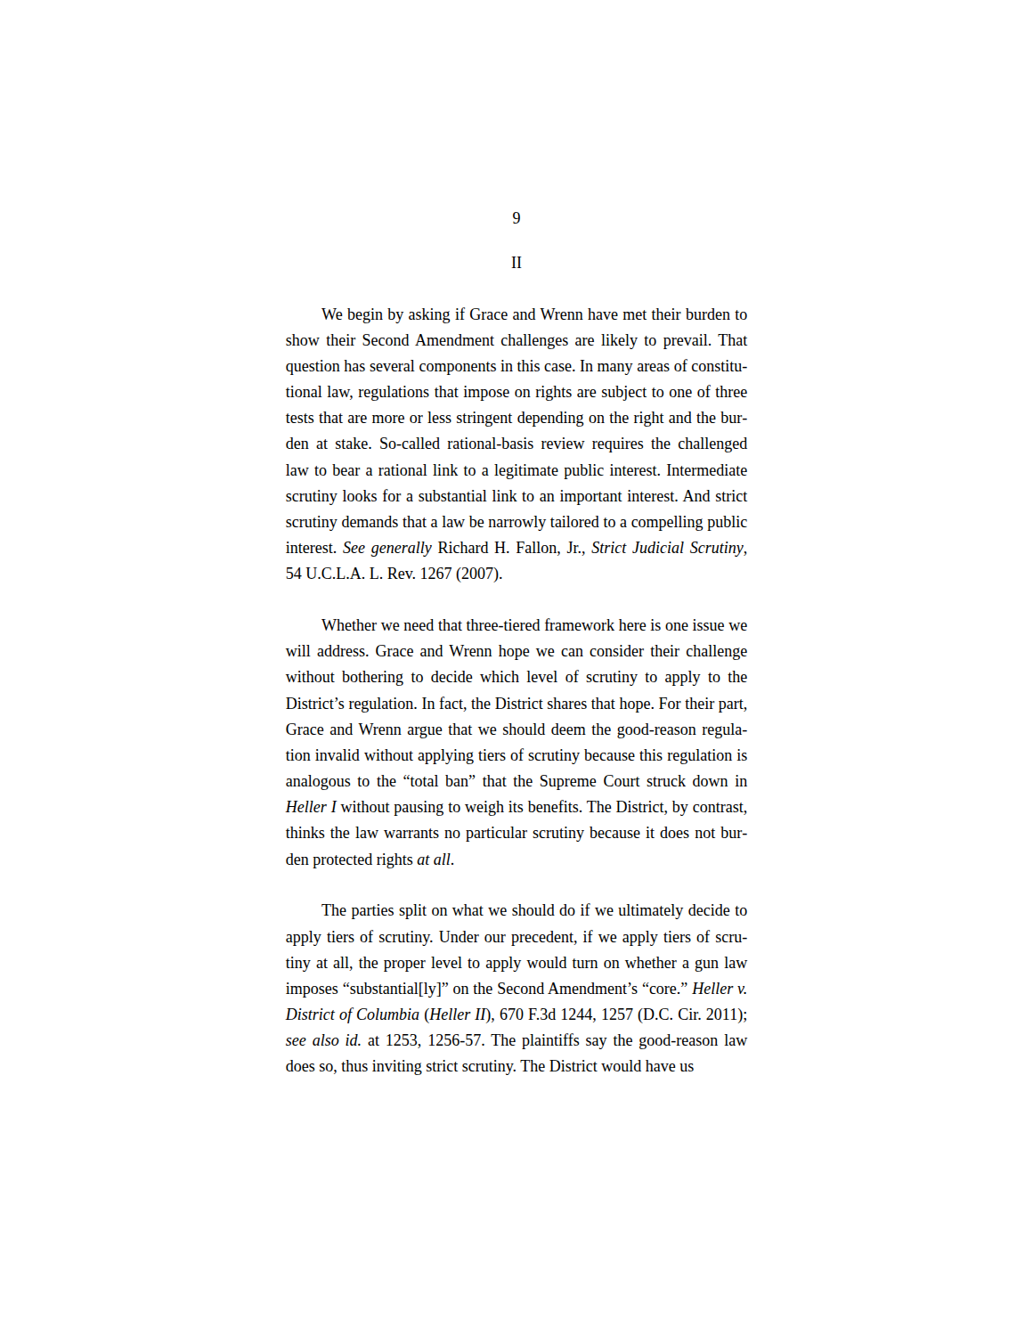9
II
We begin by asking if Grace and Wrenn have met their burden to show their Second Amendment challenges are likely to prevail. That question has several components in this case. In many areas of constitutional law, regulations that impose on rights are subject to one of three tests that are more or less stringent depending on the right and the burden at stake. So-called rational-basis review requires the challenged law to bear a rational link to a legitimate public interest. Intermediate scrutiny looks for a substantial link to an important interest. And strict scrutiny demands that a law be narrowly tailored to a compelling public interest. See generally Richard H. Fallon, Jr., Strict Judicial Scrutiny, 54 U.C.L.A. L. Rev. 1267 (2007).
Whether we need that three-tiered framework here is one issue we will address. Grace and Wrenn hope we can consider their challenge without bothering to decide which level of scrutiny to apply to the District’s regulation. In fact, the District shares that hope. For their part, Grace and Wrenn argue that we should deem the good-reason regulation invalid without applying tiers of scrutiny because this regulation is analogous to the “total ban” that the Supreme Court struck down in Heller I without pausing to weigh its benefits. The District, by contrast, thinks the law warrants no particular scrutiny because it does not burden protected rights at all.
The parties split on what we should do if we ultimately decide to apply tiers of scrutiny. Under our precedent, if we apply tiers of scrutiny at all, the proper level to apply would turn on whether a gun law imposes “substantial[ly]” on the Second Amendment’s “core.” Heller v. District of Columbia (Heller II), 670 F.3d 1244, 1257 (D.C. Cir. 2011); see also id. at 1253, 1256-57. The plaintiffs say the good-reason law does so, thus inviting strict scrutiny. The District would have us